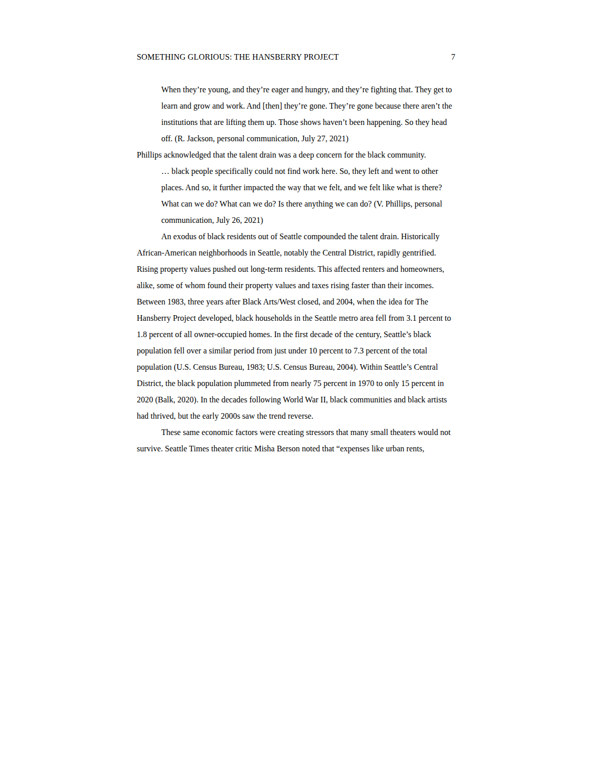Something Glorious: The Hansberry Project 7
When they’re young, and they’re eager and hungry, and they’re fighting that. They get to learn and grow and work. And [then] they’re gone. They’re gone because there aren’t the institutions that are lifting them up. Those shows haven’t been happening. So they head off. (R. Jackson, personal communication, July 27, 2021)
Phillips acknowledged that the talent drain was a deep concern for the black community.
… black people specifically could not find work here. So, they left and went to other places. And so, it further impacted the way that we felt, and we felt like what is there? What can we do? What can we do? Is there anything we can do? (V. Phillips, personal communication, July 26, 2021)
An exodus of black residents out of Seattle compounded the talent drain. Historically African-American neighborhoods in Seattle, notably the Central District, rapidly gentrified. Rising property values pushed out long-term residents. This affected renters and homeowners, alike, some of whom found their property values and taxes rising faster than their incomes. Between 1983, three years after Black Arts/West closed, and 2004, when the idea for The Hansberry Project developed, black households in the Seattle metro area fell from 3.1 percent to 1.8 percent of all owner-occupied homes. In the first decade of the century, Seattle’s black population fell over a similar period from just under 10 percent to 7.3 percent of the total population (U.S. Census Bureau, 1983; U.S. Census Bureau, 2004). Within Seattle’s Central District, the black population plummeted from nearly 75 percent in 1970 to only 15 percent in 2020 (Balk, 2020). In the decades following World War II, black communities and black artists had thrived, but the early 2000s saw the trend reverse.
These same economic factors were creating stressors that many small theaters would not survive. Seattle Times theater critic Misha Berson noted that “expenses like urban rents,